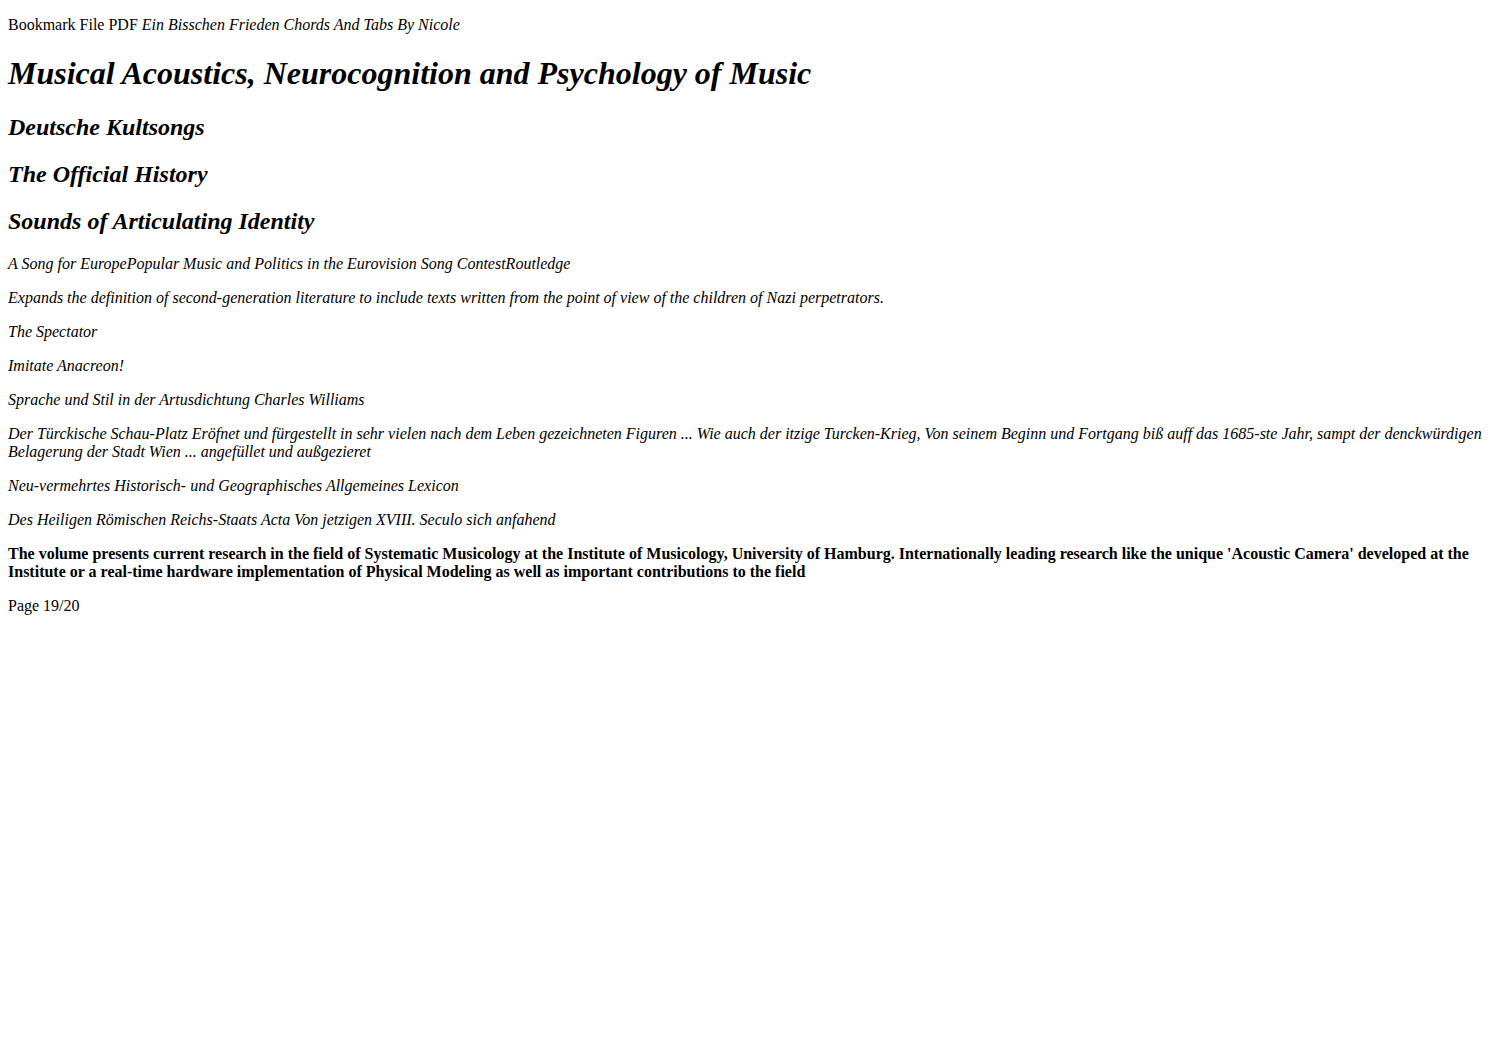Bookmark File PDF Ein Bisschen Frieden Chords And Tabs By Nicole
Musical Acoustics, Neurocognition and Psychology of Music
Deutsche Kultsongs
The Official History
Sounds of Articulating Identity
A Song for EuropePopular Music and Politics in the Eurovision Song ContestRoutledge
Expands the definition of second-generation literature to include texts written from the point of view of the children of Nazi perpetrators.
The Spectator
Imitate Anacreon!
Sprache und Stil in der Artusdichtung Charles Williams
Der Türckische Schau-Platz Eröfnet und fürgestellt in sehr vielen nach dem Leben gezeichneten Figuren ... Wie auch der itzige Turcken-Krieg, Von seinem Beginn und Fortgang biß auff das 1685-ste Jahr, sampt der denckwürdigen Belagerung der Stadt Wien ... angefüllet und außgezieret
Neu-vermehrtes Historisch- und Geographisches Allgemeines Lexicon
Des Heiligen Römischen Reichs-Staats Acta Von jetzigen XVIII. Seculo sich anfahend
The volume presents current research in the field of Systematic Musicology at the Institute of Musicology, University of Hamburg. Internationally leading research like the unique 'Acoustic Camera' developed at the Institute or a real-time hardware implementation of Physical Modeling as well as important contributions to the field
Page 19/20